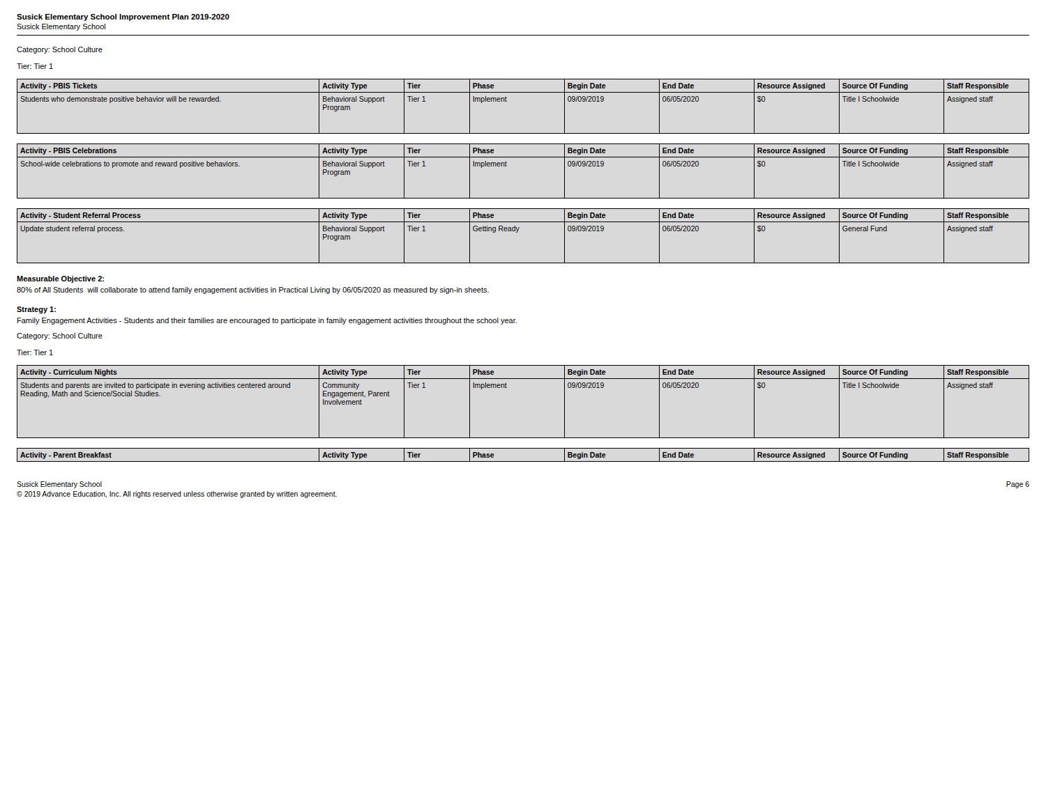Susick Elementary School Improvement Plan 2019-2020
Susick Elementary School
Category: School Culture
Tier: Tier 1
| Activity - PBIS Tickets | Activity Type | Tier | Phase | Begin Date | End Date | Resource Assigned | Source Of Funding | Staff Responsible |
| --- | --- | --- | --- | --- | --- | --- | --- | --- |
| Students who demonstrate positive behavior will be rewarded. | Behavioral Support Program | Tier 1 | Implement | 09/09/2019 | 06/05/2020 | $0 | Title I Schoolwide | Assigned staff |
| Activity - PBIS Celebrations | Activity Type | Tier | Phase | Begin Date | End Date | Resource Assigned | Source Of Funding | Staff Responsible |
| --- | --- | --- | --- | --- | --- | --- | --- | --- |
| School-wide celebrations to promote and reward positive behaviors. | Behavioral Support Program | Tier 1 | Implement | 09/09/2019 | 06/05/2020 | $0 | Title I Schoolwide | Assigned staff |
| Activity - Student Referral Process | Activity Type | Tier | Phase | Begin Date | End Date | Resource Assigned | Source Of Funding | Staff Responsible |
| --- | --- | --- | --- | --- | --- | --- | --- | --- |
| Update student referral process. | Behavioral Support Program | Tier 1 | Getting Ready | 09/09/2019 | 06/05/2020 | $0 | General Fund | Assigned staff |
Measurable Objective 2:
80% of All Students will collaborate to attend family engagement activities in Practical Living by 06/05/2020 as measured by sign-in sheets.
Strategy 1:
Family Engagement Activities - Students and their families are encouraged to participate in family engagement activities throughout the school year.
Category: School Culture
Tier: Tier 1
| Activity - Curriculum Nights | Activity Type | Tier | Phase | Begin Date | End Date | Resource Assigned | Source Of Funding | Staff Responsible |
| --- | --- | --- | --- | --- | --- | --- | --- | --- |
| Students and parents are invited to participate in evening activities centered around Reading, Math and Science/Social Studies. | Community Engagement, Parent Involvement | Tier 1 | Implement | 09/09/2019 | 06/05/2020 | $0 | Title I Schoolwide | Assigned staff |
| Activity - Parent Breakfast | Activity Type | Tier | Phase | Begin Date | End Date | Resource Assigned | Source Of Funding | Staff Responsible |
| --- | --- | --- | --- | --- | --- | --- | --- | --- |
Page 6
Susick Elementary School
© 2019 Advance Education, Inc. All rights reserved unless otherwise granted by written agreement.